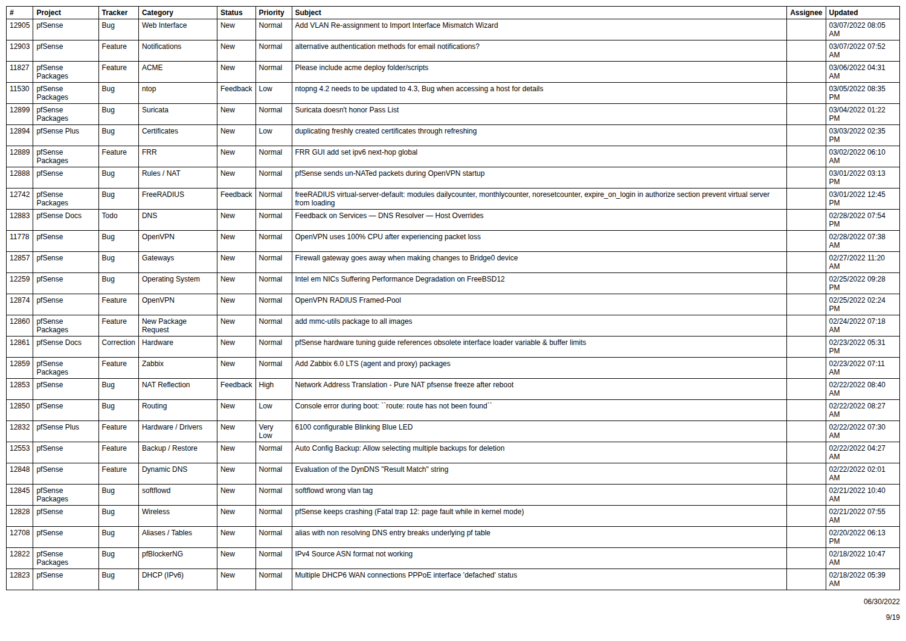| # | Project | Tracker | Category | Status | Priority | Subject | Assignee | Updated |
| --- | --- | --- | --- | --- | --- | --- | --- | --- |
| 12905 | pfSense | Bug | Web Interface | New | Normal | Add VLAN Re-assignment to Import Interface Mismatch Wizard | | 03/07/2022 08:05 AM |
| 12903 | pfSense | Feature | Notifications | New | Normal | alternative authentication methods for email notifications? | | 03/07/2022 07:52 AM |
| 11827 | pfSense Packages | Feature | ACME | New | Normal | Please include acme deploy folder/scripts | | 03/06/2022 04:31 AM |
| 11530 | pfSense Packages | Bug | ntop | Feedback | Low | ntopng 4.2 needs to be updated to 4.3, Bug when accessing a host for details | | 03/05/2022 08:35 PM |
| 12899 | pfSense Packages | Bug | Suricata | New | Normal | Suricata doesn't honor Pass List | | 03/04/2022 01:22 PM |
| 12894 | pfSense Plus | Bug | Certificates | New | Low | duplicating freshly created certificates through refreshing | | 03/03/2022 02:35 PM |
| 12889 | pfSense Packages | Feature | FRR | New | Normal | FRR GUI add set ipv6 next-hop global | | 03/02/2022 06:10 AM |
| 12888 | pfSense | Bug | Rules / NAT | New | Normal | pfSense sends un-NATed packets during OpenVPN startup | | 03/01/2022 03:13 PM |
| 12742 | pfSense Packages | Bug | FreeRADIUS | Feedback | Normal | freeRADIUS virtual-server-default: modules dailycounter, monthlycounter, noresetcounter, expire_on_login in authorize section prevent virtual server from loading | | 03/01/2022 12:45 PM |
| 12883 | pfSense Docs | Todo | DNS | New | Normal | Feedback on Services — DNS Resolver — Host Overrides | | 02/28/2022 07:54 PM |
| 11778 | pfSense | Bug | OpenVPN | New | Normal | OpenVPN uses 100% CPU after experiencing packet loss | | 02/28/2022 07:38 AM |
| 12857 | pfSense | Bug | Gateways | New | Normal | Firewall gateway goes away when making changes to Bridge0 device | | 02/27/2022 11:20 AM |
| 12259 | pfSense | Bug | Operating System | New | Normal | Intel em NICs Suffering Performance Degradation on FreeBSD12 | | 02/25/2022 09:28 PM |
| 12874 | pfSense | Feature | OpenVPN | New | Normal | OpenVPN RADIUS Framed-Pool | | 02/25/2022 02:24 PM |
| 12860 | pfSense Packages | Feature | New Package Request | New | Normal | add mmc-utils package to all images | | 02/24/2022 07:18 AM |
| 12861 | pfSense Docs | Correction | Hardware | New | Normal | pfSense hardware tuning guide references obsolete interface loader variable & buffer limits | | 02/23/2022 05:31 PM |
| 12859 | pfSense Packages | Feature | Zabbix | New | Normal | Add Zabbix 6.0 LTS (agent and proxy) packages | | 02/23/2022 07:11 AM |
| 12853 | pfSense | Bug | NAT Reflection | Feedback | High | Network Address Translation - Pure NAT pfsense freeze after reboot | | 02/22/2022 08:40 AM |
| 12850 | pfSense | Bug | Routing | New | Low | Console error during boot: ``route: route has not been found`` | | 02/22/2022 08:27 AM |
| 12832 | pfSense Plus | Feature | Hardware / Drivers | New | Very Low | 6100 configurable Blinking Blue LED | | 02/22/2022 07:30 AM |
| 12553 | pfSense | Feature | Backup / Restore | New | Normal | Auto Config Backup: Allow selecting multiple backups for deletion | | 02/22/2022 04:27 AM |
| 12848 | pfSense | Feature | Dynamic DNS | New | Normal | Evaluation of the DynDNS "Result Match" string | | 02/22/2022 02:01 AM |
| 12845 | pfSense Packages | Bug | softflowd | New | Normal | softflowd wrong vlan tag | | 02/21/2022 10:40 AM |
| 12828 | pfSense | Bug | Wireless | New | Normal | pfSense keeps crashing (Fatal trap 12: page fault while in kernel mode) | | 02/21/2022 07:55 AM |
| 12708 | pfSense | Bug | Aliases / Tables | New | Normal | alias with non resolving DNS entry breaks underlying pf table | | 02/20/2022 06:13 PM |
| 12822 | pfSense Packages | Bug | pfBlockerNG | New | Normal | IPv4 Source ASN format not working | | 02/18/2022 10:47 AM |
| 12823 | pfSense | Bug | DHCP (IPv6) | New | Normal | Multiple DHCP6 WAN connections PPPoE interface 'defached' status | | 02/18/2022 05:39 AM |
06/30/2022
9/19